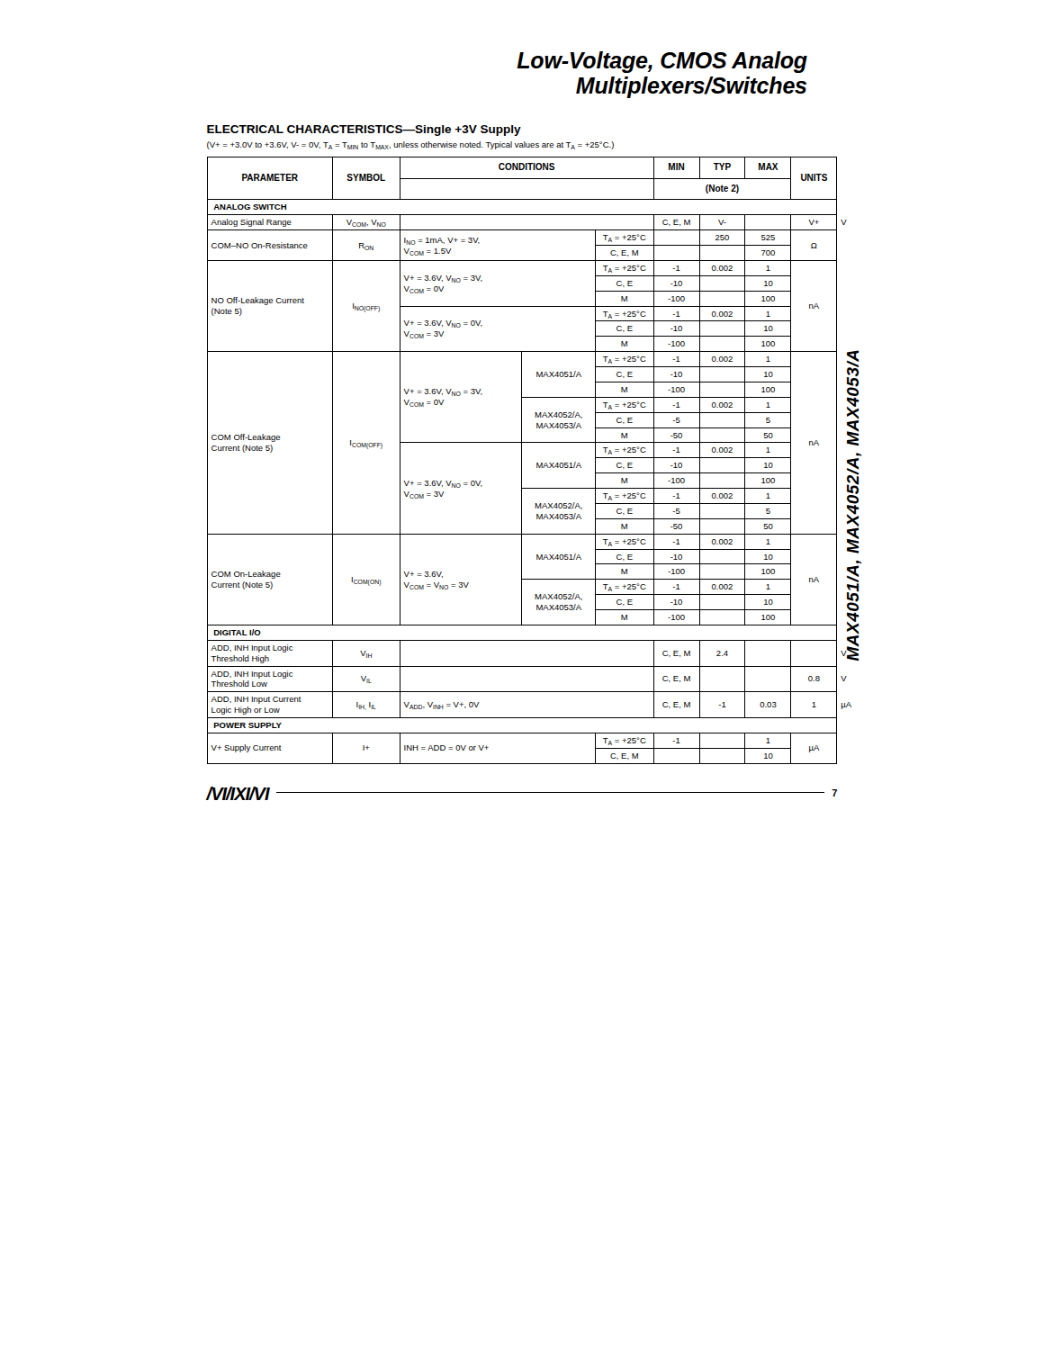MAX4051/A, MAX4052/A, MAX4053/A
Low-Voltage, CMOS Analog
Multiplexers/Switches
ELECTRICAL CHARACTERISTICS—Single +3V Supply
(V+ = +3.0V to +3.6V, V- = 0V, TA = TMIN to TMAX, unless otherwise noted. Typical values are at TA = +25°C.)
| PARAMETER | SYMBOL | CONDITIONS | MIN | TYP | MAX | UNITS |
| --- | --- | --- | --- | --- | --- | --- |
| | (Note 2) |
| ANALOG SWITCH |
| Analog Signal Range | V COM , V NO | | C, E, M | V- | | V+ | V |
| COM–NO On-Resistance | R ON | I NO = 1mA, V+ = 3V, V COM = 1.5V | T A = +25°C | | 250 | 525 | Ω |
| C, E, M | | | 700 |
| NO Off-Leakage Current (Note 5) | I NO(OFF) | V+ = 3.6V, V NO = 3V, V COM = 0V | T A = +25°C | -1 | 0.002 | 1 | nA |
| C, E | -10 | | 10 |
| M | -100 | | 100 |
| V+ = 3.6V, V NO = 0V, V COM = 3V | T A = +25°C | -1 | 0.002 | 1 |
| C, E | -10 | | 10 |
| M | -100 | | 100 |
| COM Off-Leakage Current (Note 5) | I COM(OFF) | V+ = 3.6V, V NO = 3V, V COM = 0V | MAX4051/A | T A = +25°C | -1 | 0.002 | 1 | nA |
| C, E | -10 | | 10 |
| M | -100 | | 100 |
| MAX4052/A, MAX4053/A | T A = +25°C | -1 | 0.002 | 1 |
| C, E | -5 | | 5 |
| M | -50 | | 50 |
| V+ = 3.6V, V NO = 0V, V COM = 3V | MAX4051/A | T A = +25°C | -1 | 0.002 | 1 |
| C, E | -10 | | 10 |
| M | -100 | | 100 |
| MAX4052/A, MAX4053/A | T A = +25°C | -1 | 0.002 | 1 |
| C, E | -5 | | 5 |
| M | -50 | | 50 |
| COM On-Leakage Current (Note 5) | I COM(ON) | V+ = 3.6V, V COM = V NO = 3V | MAX4051/A | T A = +25°C | -1 | 0.002 | 1 | nA |
| C, E | -10 | | 10 |
| M | -100 | | 100 |
| MAX4052/A, MAX4053/A | T A = +25°C | -1 | 0.002 | 1 |
| C, E | -10 | | 10 |
| M | -100 | | 100 |
| DIGITAL I/O |
| ADD, INH Input Logic Threshold High | V IH | | C, E, M | 2.4 | | | V |
| ADD, INH Input Logic Threshold Low | V IL | | C, E, M | | | 0.8 | V |
| ADD, INH Input Current Logic High or Low | I IH, I IL | V ADD , V INH = V+, 0V | C, E, M | -1 | 0.03 | 1 | µA |
| POWER SUPPLY |
| V+ Supply Current | I+ | INH = ADD = 0V or V+ | T A = +25°C | -1 | | 1 | µA |
| C, E, M | | | 10 |
/VI/IXI/VI
7